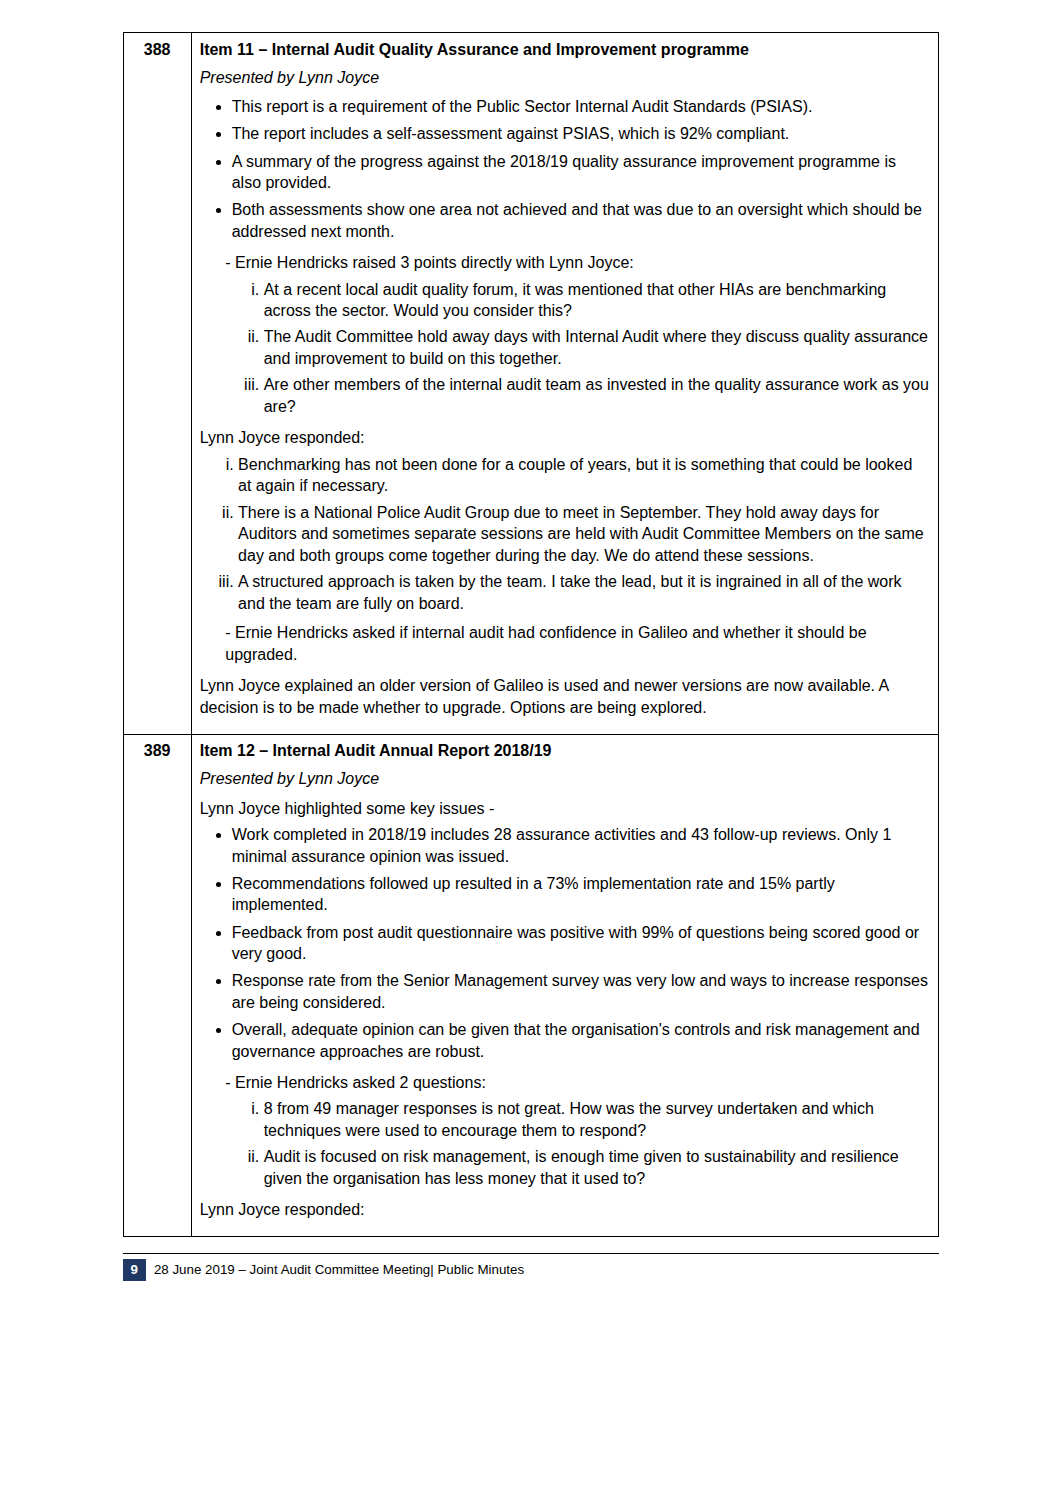| 388 | Item 11 – Internal Audit Quality Assurance and Improvement programme Presented by Lynn Joyce This report is a requirement of the Public Sector Internal Audit Standards (PSIAS). The report includes a self-assessment against PSIAS, which is 92% compliant. A summary of the progress against the 2018/19 quality assurance improvement programme is also provided. Both assessments show one area not achieved and that was due to an oversight which should be addressed next month. Ernie Hendricks raised 3 points directly with Lynn Joyce: At a recent local audit quality forum, it was mentioned that other HIAs are benchmarking across the sector. Would you consider this? The Audit Committee hold away days with Internal Audit where they discuss quality assurance and improvement to build on this together. Are other members of the internal audit team as invested in the quality assurance work as you are? Lynn Joyce responded: Benchmarking has not been done for a couple of years, but it is something that could be looked at again if necessary. There is a National Police Audit Group due to meet in September. They hold away days for Auditors and sometimes separate sessions are held with Audit Committee Members on the same day and both groups come together during the day. We do attend these sessions. A structured approach is taken by the team. I take the lead, but it is ingrained in all of the work and the team are fully on board. Ernie Hendricks asked if internal audit had confidence in Galileo and whether it should be upgraded. Lynn Joyce explained an older version of Galileo is used and newer versions are now available. A decision is to be made whether to upgrade. Options are being explored. |
| 389 | Item 12 – Internal Audit Annual Report 2018/19 Presented by Lynn Joyce Lynn Joyce highlighted some key issues - Work completed in 2018/19 includes 28 assurance activities and 43 follow-up reviews. Only 1 minimal assurance opinion was issued. Recommendations followed up resulted in a 73% implementation rate and 15% partly implemented. Feedback from post audit questionnaire was positive with 99% of questions being scored good or very good. Response rate from the Senior Management survey was very low and ways to increase responses are being considered. Overall, adequate opinion can be given that the organisation's controls and risk management and governance approaches are robust. Ernie Hendricks asked 2 questions: 8 from 49 manager responses is not great. How was the survey undertaken and which techniques were used to encourage them to respond? Audit is focused on risk management, is enough time given to sustainability and resilience given the organisation has less money that it used to? Lynn Joyce responded: |
928 June 2019 – Joint Audit Committee Meeting| Public Minutes